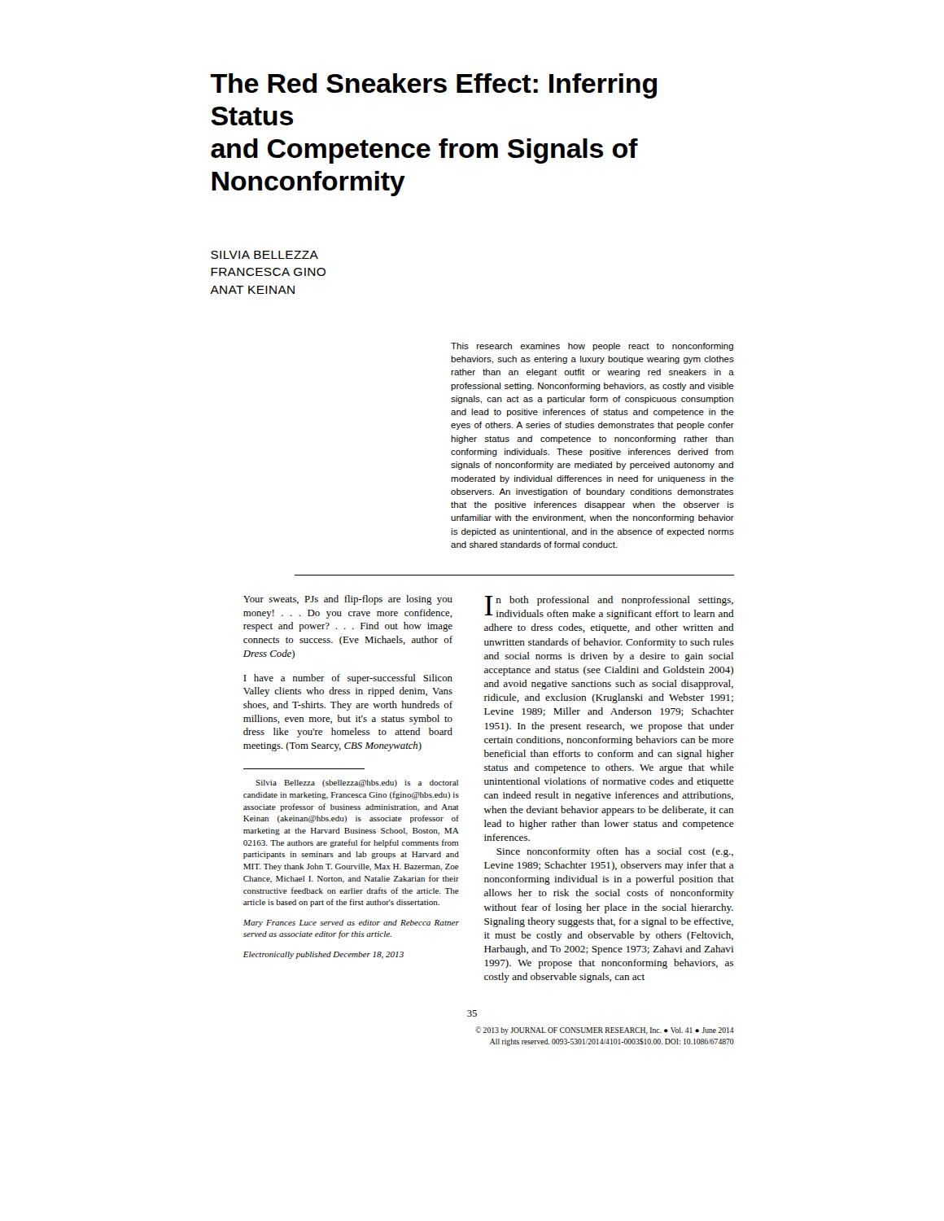The Red Sneakers Effect: Inferring Status
and Competence from Signals of
Nonconformity
SILVIA BELLEZZA
FRANCESCA GINO
ANAT KEINAN
This research examines how people react to nonconforming behaviors, such as entering a luxury boutique wearing gym clothes rather than an elegant outfit or wearing red sneakers in a professional setting. Nonconforming behaviors, as costly and visible signals, can act as a particular form of conspicuous consumption and lead to positive inferences of status and competence in the eyes of others. A series of studies demonstrates that people confer higher status and competence to nonconforming rather than conforming individuals. These positive inferences derived from signals of nonconformity are mediated by perceived autonomy and moderated by individual differences in need for uniqueness in the observers. An investigation of boundary conditions demonstrates that the positive inferences disappear when the observer is unfamiliar with the environment, when the nonconforming behavior is depicted as unintentional, and in the absence of expected norms and shared standards of formal conduct.
Your sweats, PJs and flip-flops are losing you money! . . . Do you crave more confidence, respect and power? . . . Find out how image connects to success. (Eve Michaels, author of Dress Code)
I have a number of super-successful Silicon Valley clients who dress in ripped denim, Vans shoes, and T-shirts. They are worth hundreds of millions, even more, but it's a status symbol to dress like you're homeless to attend board meetings. (Tom Searcy, CBS Moneywatch)
Silvia Bellezza (sbellezza@hbs.edu) is a doctoral candidate in marketing, Francesca Gino (fgino@hbs.edu) is associate professor of business administration, and Anat Keinan (akeinan@hbs.edu) is associate professor of marketing at the Harvard Business School, Boston, MA 02163. The authors are grateful for helpful comments from participants in seminars and lab groups at Harvard and MIT. They thank John T. Gourville, Max H. Bazerman, Zoe Chance, Michael I. Norton, and Natalie Zakarian for their constructive feedback on earlier drafts of the article. The article is based on part of the first author's dissertation.
Mary Frances Luce served as editor and Rebecca Ratner served as associate editor for this article.
Electronically published December 18, 2013
In both professional and nonprofessional settings, individuals often make a significant effort to learn and adhere to dress codes, etiquette, and other written and unwritten standards of behavior. Conformity to such rules and social norms is driven by a desire to gain social acceptance and status (see Cialdini and Goldstein 2004) and avoid negative sanctions such as social disapproval, ridicule, and exclusion (Kruglanski and Webster 1991; Levine 1989; Miller and Anderson 1979; Schachter 1951). In the present research, we propose that under certain conditions, nonconforming behaviors can be more beneficial than efforts to conform and can signal higher status and competence to others. We argue that while unintentional violations of normative codes and etiquette can indeed result in negative inferences and attributions, when the deviant behavior appears to be deliberate, it can lead to higher rather than lower status and competence inferences.
Since nonconformity often has a social cost (e.g., Levine 1989; Schachter 1951), observers may infer that a nonconforming individual is in a powerful position that allows her to risk the social costs of nonconformity without fear of losing her place in the social hierarchy. Signaling theory suggests that, for a signal to be effective, it must be costly and observable by others (Feltovich, Harbaugh, and To 2002; Spence 1973; Zahavi and Zahavi 1997). We propose that nonconforming behaviors, as costly and observable signals, can act
35
© 2013 by JOURNAL OF CONSUMER RESEARCH, Inc. ● Vol. 41 ● June 2014
All rights reserved. 0093-5301/2014/4101-0003$10.00. DOI: 10.1086/674870